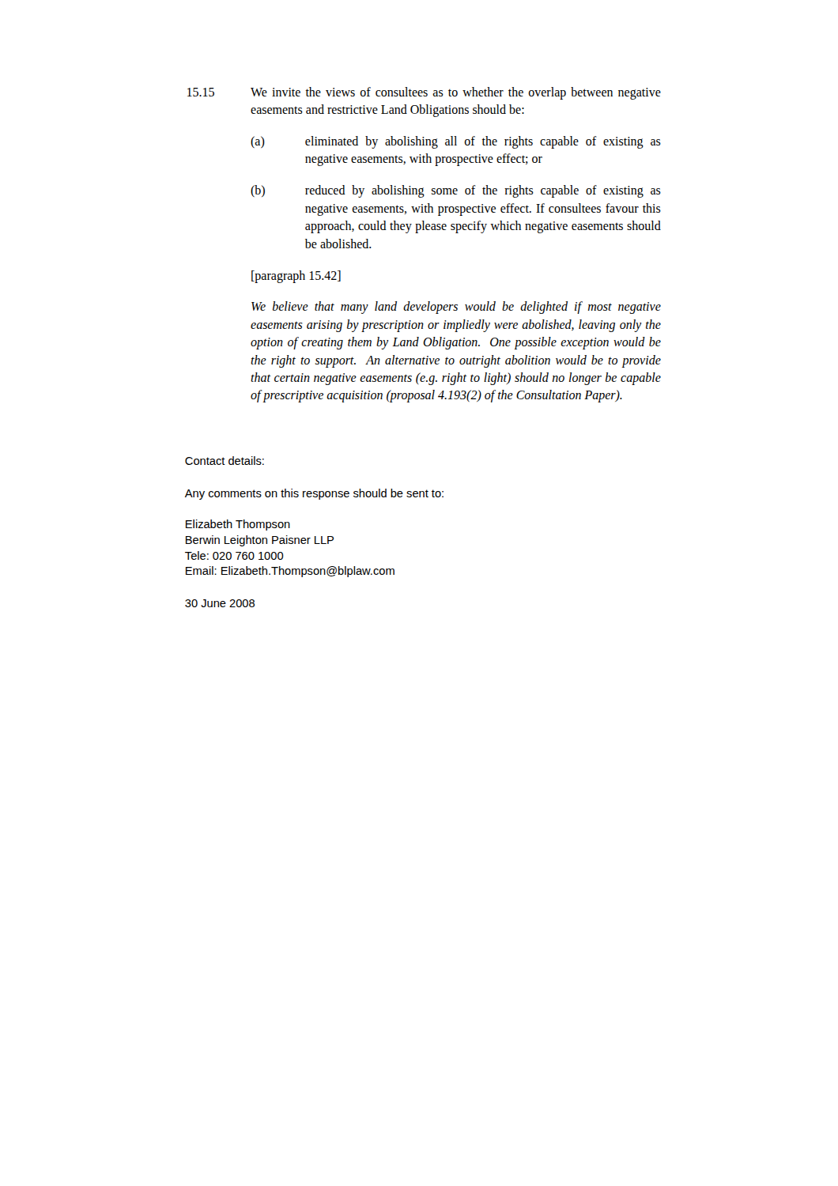15.15
We invite the views of consultees as to whether the overlap between negative easements and restrictive Land Obligations should be:
(a)
eliminated by abolishing all of the rights capable of existing as negative easements, with prospective effect; or
(b)
reduced by abolishing some of the rights capable of existing as negative easements, with prospective effect. If consultees favour this approach, could they please specify which negative easements should be abolished.
[paragraph 15.42]
We believe that many land developers would be delighted if most negative easements arising by prescription or impliedly were abolished, leaving only the option of creating them by Land Obligation. One possible exception would be the right to support. An alternative to outright abolition would be to provide that certain negative easements (e.g. right to light) should no longer be capable of prescriptive acquisition (proposal 4.193(2) of the Consultation Paper).
Contact details:
Any comments on this response should be sent to:
Elizabeth Thompson
Berwin Leighton Paisner LLP
Tele: 020 760 1000
Email: Elizabeth.Thompson@blplaw.com
30 June 2008